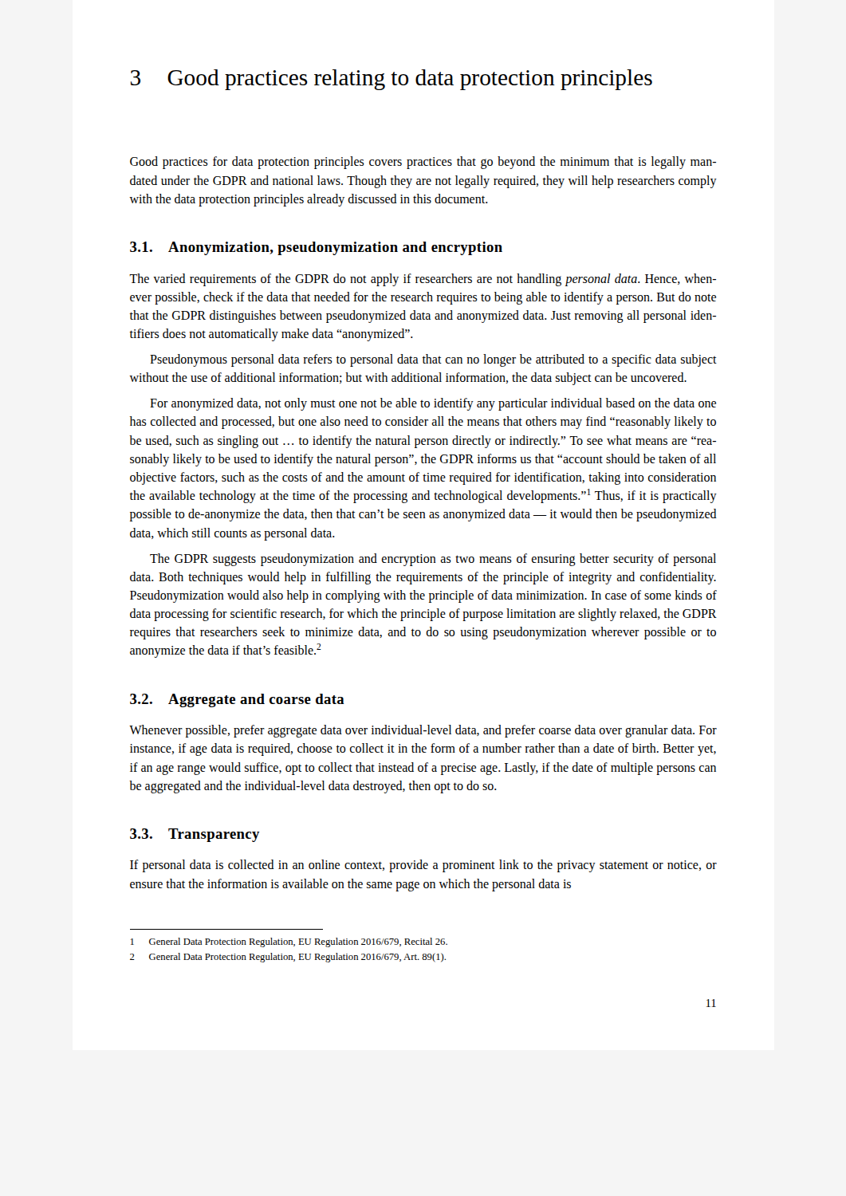3 Good practices relating to data protection principles
Good practices for data protection principles covers practices that go beyond the minimum that is legally mandated under the GDPR and national laws. Though they are not legally required, they will help researchers comply with the data protection principles already discussed in this document.
3.1. Anonymization, pseudonymization and encryption
The varied requirements of the GDPR do not apply if researchers are not handling personal data. Hence, whenever possible, check if the data that needed for the research requires to being able to identify a person. But do note that the GDPR distinguishes between pseudonymized data and anonymized data. Just removing all personal identifiers does not automatically make data “anonymized”.
Pseudonymous personal data refers to personal data that can no longer be attributed to a specific data subject without the use of additional information; but with additional information, the data subject can be uncovered.
For anonymized data, not only must one not be able to identify any particular individual based on the data one has collected and processed, but one also need to consider all the means that others may find “reasonably likely to be used, such as singling out … to identify the natural person directly or indirectly.” To see what means are “reasonably likely to be used to identify the natural person”, the GDPR informs us that “account should be taken of all objective factors, such as the costs of and the amount of time required for identification, taking into consideration the available technology at the time of the processing and technological developments.”1 Thus, if it is practically possible to de-anonymize the data, then that can’t be seen as anonymized data — it would then be pseudonymized data, which still counts as personal data.
The GDPR suggests pseudonymization and encryption as two means of ensuring better security of personal data. Both techniques would help in fulfilling the requirements of the principle of integrity and confidentiality. Pseudonymization would also help in complying with the principle of data minimization. In case of some kinds of data processing for scientific research, for which the principle of purpose limitation are slightly relaxed, the GDPR requires that researchers seek to minimize data, and to do so using pseudonymization wherever possible or to anonymize the data if that’s feasible.2
3.2. Aggregate and coarse data
Whenever possible, prefer aggregate data over individual-level data, and prefer coarse data over granular data. For instance, if age data is required, choose to collect it in the form of a number rather than a date of birth. Better yet, if an age range would suffice, opt to collect that instead of a precise age. Lastly, if the date of multiple persons can be aggregated and the individual-level data destroyed, then opt to do so.
3.3. Transparency
If personal data is collected in an online context, provide a prominent link to the privacy statement or notice, or ensure that the information is available on the same page on which the personal data is
1 General Data Protection Regulation, EU Regulation 2016/679, Recital 26.
2 General Data Protection Regulation, EU Regulation 2016/679, Art. 89(1).
11